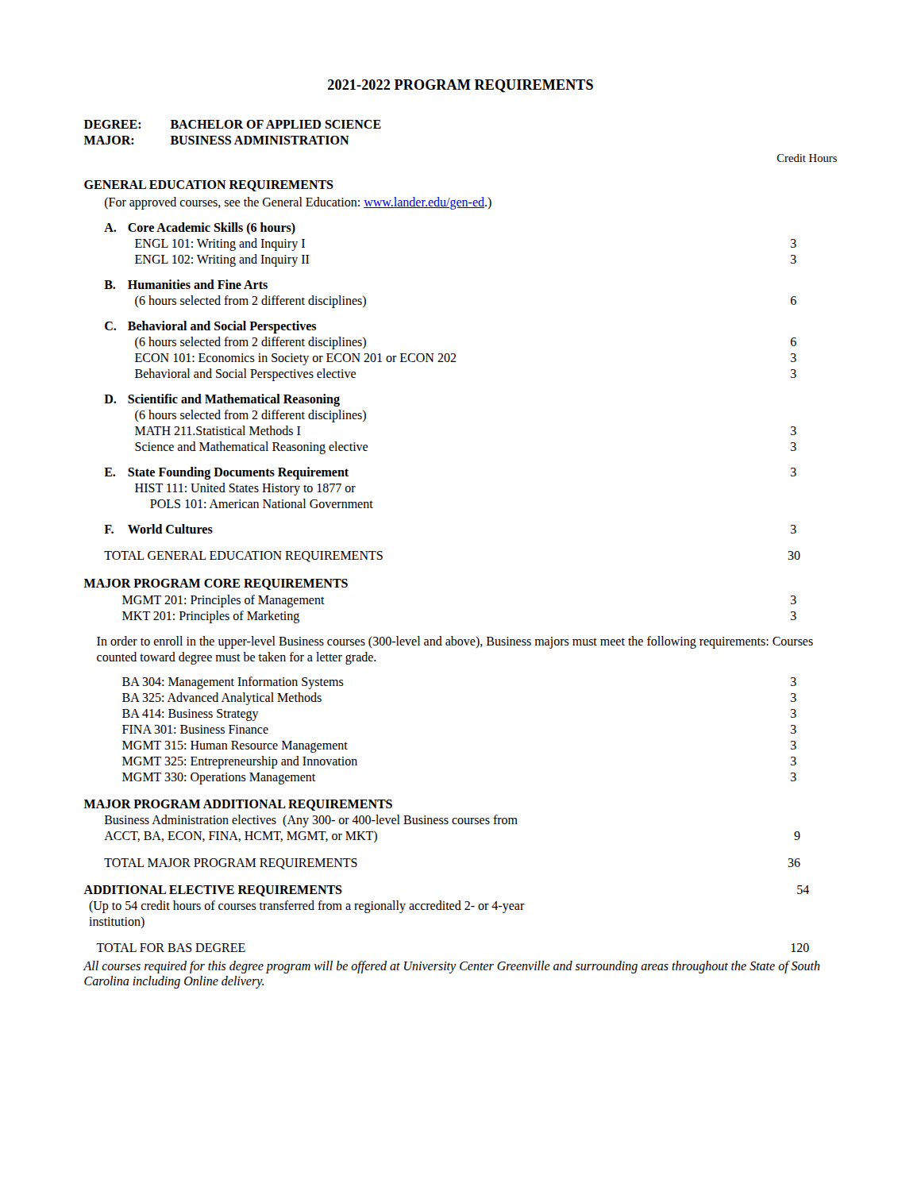2021-2022 PROGRAM REQUIREMENTS
DEGREE: BACHELOR OF APPLIED SCIENCE
MAJOR: BUSINESS ADMINISTRATION
Credit Hours
GENERAL EDUCATION REQUIREMENTS
(For approved courses, see the General Education: www.lander.edu/gen-ed.)
A. Core Academic Skills (6 hours)
ENGL 101: Writing and Inquiry I 3
ENGL 102: Writing and Inquiry II 3
B. Humanities and Fine Arts
(6 hours selected from 2 different disciplines) 6
C. Behavioral and Social Perspectives
(6 hours selected from 2 different disciplines) 6
ECON 101: Economics in Society or ECON 201 or ECON 2023
Behavioral and Social Perspectives elective 3
D. Scientific and Mathematical Reasoning
(6 hours selected from 2 different disciplines)
MATH 211.Statistical Methods I 3
Science and Mathematical Reasoning elective 3
E. State Founding Documents Requirement 3
HIST 111: United States History to 1877 or
POLS 101: American National Government
F. World Cultures 3
TOTAL GENERAL EDUCATION REQUIREMENTS 30
MAJOR PROGRAM CORE REQUIREMENTS
MGMT 201: Principles of Management 3
MKT 201: Principles of Marketing 3
In order to enroll in the upper-level Business courses (300-level and above), Business majors must meet the following requirements: Courses counted toward degree must be taken for a letter grade.
BA 304: Management Information Systems 3
BA 325: Advanced Analytical Methods 3
BA 414: Business Strategy 3
FINA 301: Business Finance 3
MGMT 315: Human Resource Management 3
MGMT 325: Entrepreneurship and Innovation 3
MGMT 330: Operations Management 3
MAJOR PROGRAM ADDITIONAL REQUIREMENTS
Business Administration electives (Any 300- or 400-level Business courses from
ACCT, BA, ECON, FINA, HCMT, MGMT, or MKT) 9
TOTAL MAJOR PROGRAM REQUIREMENTS 36
ADDITIONAL ELECTIVE REQUIREMENTS 54
(Up to 54 credit hours of courses transferred from a regionally accredited 2- or 4-year
institution)
TOTAL FOR BAS DEGREE 120
All courses required for this degree program will be offered at University Center Greenville and surrounding areas throughout the State of South Carolina including Online delivery.